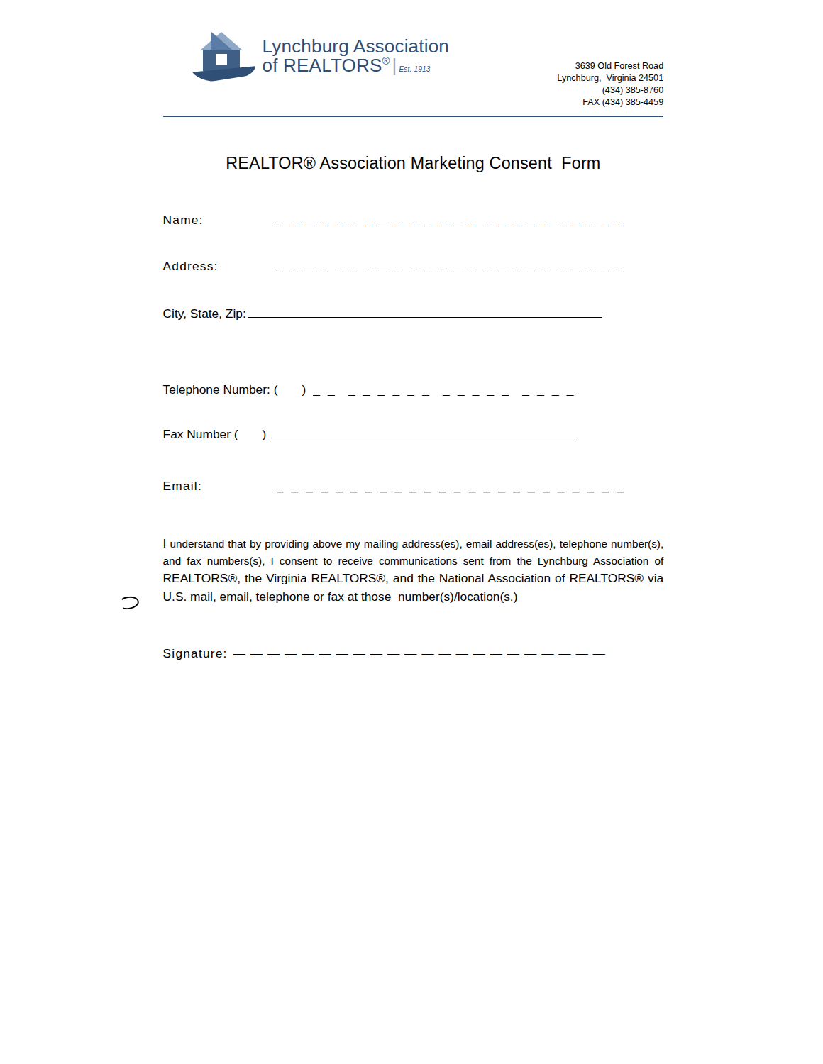Lynchburg Association
of REALTORS®|Est. 1913
3639 Old Forest Road
Lynchburg, Virginia 24501
(434) 385-8760
FAX (434) 385-4459
REALTOR® Association Marketing Consent Form
Name: _ _ _ _ _ _ _ _ _ _ _ _ _ _ _ _ _ _ _ _ _ _ _ _
Address: _ _ _ _ _ _ _ _ _ _ _ _ _ _ _ _ _ _ _ _ _ _ _ _
City, State, Zip:
Telephone Number: ( ) _ _ _ _ _ _ _ _ _ _ _ _ _ _ _ _ _
Fax Number ( )
Email: _ _ _ _ _ _ _ _ _ _ _ _ _ _ _ _ _ _ _ _ _ _ _ _
I understand that by providing above my mailing address(es), email address(es), telephone number(s), and fax numbers(s), I consent to receive communications sent from the Lynchburg Association of REALTORS®, the Virginia REALTORS®, and the National Association of REALTORS® via U.S. mail, email, telephone or fax at those number(s)/location(s.)
Signature:— — — — — — — — — — — — — — — — — — — — — —